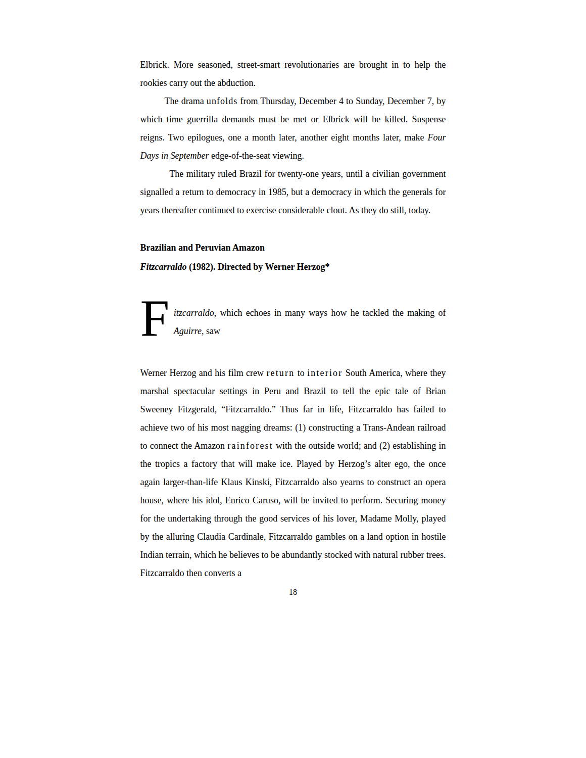Elbrick. More seasoned, street-smart revolutionaries are brought in to help the rookies carry out the abduction.
The drama unfolds from Thursday, December 4 to Sunday, December 7, by which time guerrilla demands must be met or Elbrick will be killed. Suspense reigns. Two epilogues, one a month later, another eight months later, make Four Days in September edge-of-the-seat viewing.
The military ruled Brazil for twenty-one years, until a civilian government signalled a return to democracy in 1985, but a democracy in which the generals for years thereafter continued to exercise considerable clout. As they do still, today.
Brazilian and Peruvian Amazon
Fitzcarraldo (1982). Directed by Werner Herzog*
F
itzcarraldo, which echoes in many ways how he tackled the making of Aguirre, saw
Werner Herzog and his film crew return to interior South America, where they marshal spectacular settings in Peru and Brazil to tell the epic tale of Brian Sweeney Fitzgerald, “Fitzcarraldo.” Thus far in life, Fitzcarraldo has failed to achieve two of his most nagging dreams: (1) constructing a Trans-Andean railroad to connect the Amazon rainforest with the outside world; and (2) establishing in the tropics a factory that will make ice. Played by Herzog’s alter ego, the once again larger-than-life Klaus Kinski, Fitzcarraldo also yearns to construct an opera house, where his idol, Enrico Caruso, will be invited to perform. Securing money for the undertaking through the good services of his lover, Madame Molly, played by the alluring Claudia Cardinale, Fitzcarraldo gambles on a land option in hostile Indian terrain, which he believes to be abundantly stocked with natural rubber trees. Fitzcarraldo then converts a
18